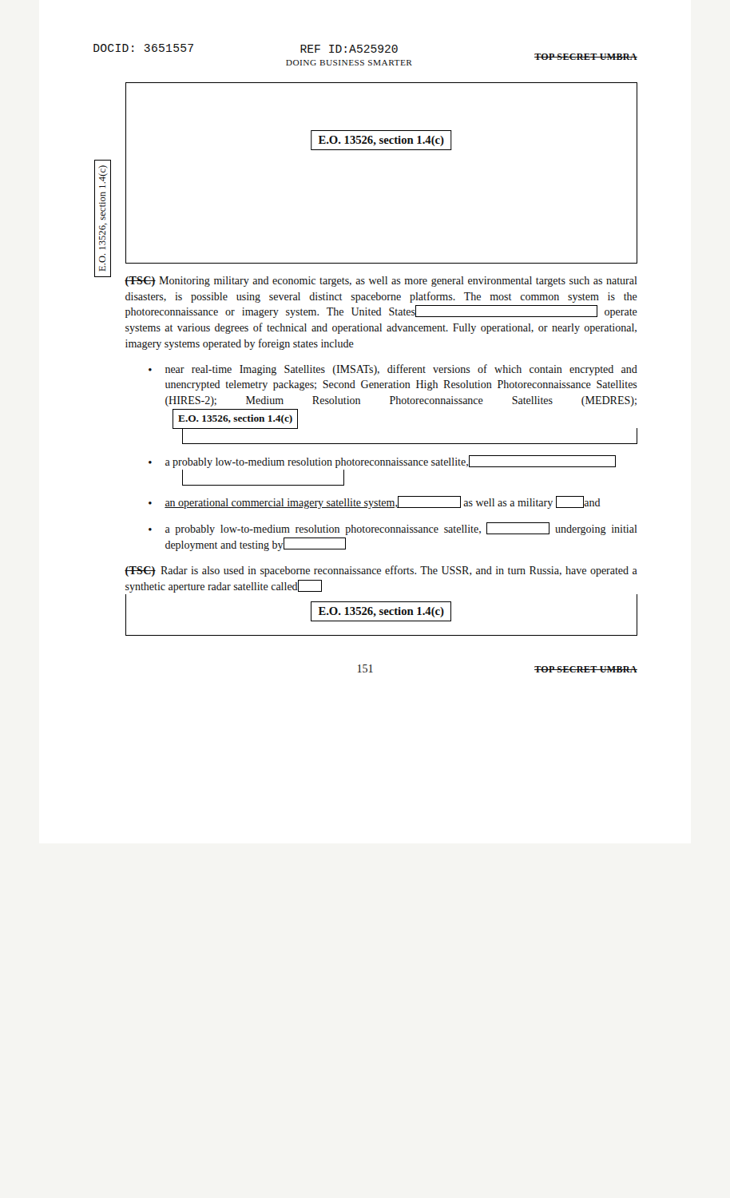DOCID: 3651557
REF ID:A525920
Doing Business Smarter
TOP SECRET UMBRA
E.O. 13526, section 1.4(c)
E.O. 13526, section 1.4(c)
(TSC) Monitoring military and economic targets, as well as more general environmental targets such as natural disasters, is possible using several distinct spaceborne platforms. The most common system is the photoreconnaissance or imagery system. The United States operate systems at various degrees of technical and operational advancement. Fully operational, or nearly operational, imagery systems operated by foreign states include
near real-time Imaging Satellites (IMSATs), different versions of which contain encrypted and unencrypted telemetry packages; Second Generation High Resolution Photoreconnaissance Satellites (HIRES-2); Medium Resolution Photoreconnaissance Satellites (MEDRES);E.O. 13526, section 1.4(c)
a probably low-to-medium resolution photoreconnaissance satellite,
an operational commercial imagery satellite system, as well as a military and
a probably low-to-medium resolution photoreconnaissance satellite, undergoing initial deployment and testing by
(TSC) Radar is also used in spaceborne reconnaissance efforts. The USSR, and in turn Russia, have operated a synthetic aperture radar satellite called
E.O. 13526, section 1.4(c)
151
TOP SECRET UMBRA